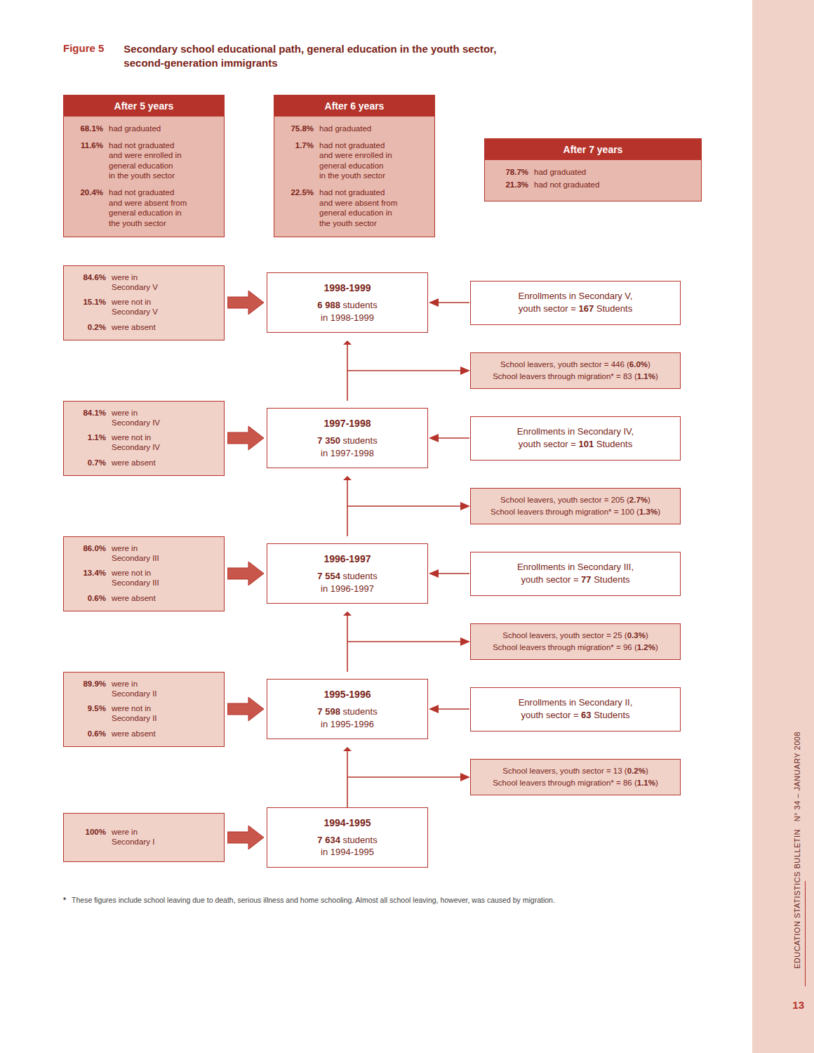EDUCATION STATISTICS BULLETIN N° 34 – JANUARY 2008
13
Figure 5
Secondary school educational path, general education in the youth sector,
second-generation immigrants
After 5 years
68.1% had graduated
11.6% had not graduated
and were enrolled in
general education
in the youth sector
20.4% had not graduated
and were absent from
general education in
the youth sector
After 6 years
75.8% had graduated
1.7% had not graduated
and were enrolled in
general education
in the youth sector
22.5% had not graduated
and were absent from
general education in
the youth sector
After 7 years
78.7% had graduated
21.3% had not graduated
84.6% were in
Secondary V
15.1% were not in
Secondary V
0.2% were absent
1998-1999
6 988 students
in 1998-1999
Enrollments in Secondary V,
youth sector = 167 Students
School leavers, youth sector = 446 (6.0%)
School leavers through migration* = 83 (1.1%)
84.1% were in
Secondary IV
1.1% were not in
Secondary IV
0.7% were absent
1997-1998
7 350 students
in 1997-1998
Enrollments in Secondary IV,
youth sector = 101 Students
School leavers, youth sector = 205 (2.7%)
School leavers through migration* = 100 (1.3%)
86.0% were in
Secondary III
13.4% were not in
Secondary III
0.6% were absent
1996-1997
7 554 students
in 1996-1997
Enrollments in Secondary III,
youth sector = 77 Students
School leavers, youth sector = 25 (0.3%)
School leavers through migration* = 96 (1.2%)
89.9% were in
Secondary II
9.5% were not in
Secondary II
0.6% were absent
1995-1996
7 598 students
in 1995-1996
Enrollments in Secondary II,
youth sector = 63 Students
School leavers, youth sector = 13 (0.2%)
School leavers through migration* = 86 (1.1%)
100% were in
Secondary I
1994-1995
7 634 students
in 1994-1995
* These figures include school leaving due to death, serious illness and home schooling. Almost all school leaving, however, was caused by migration.